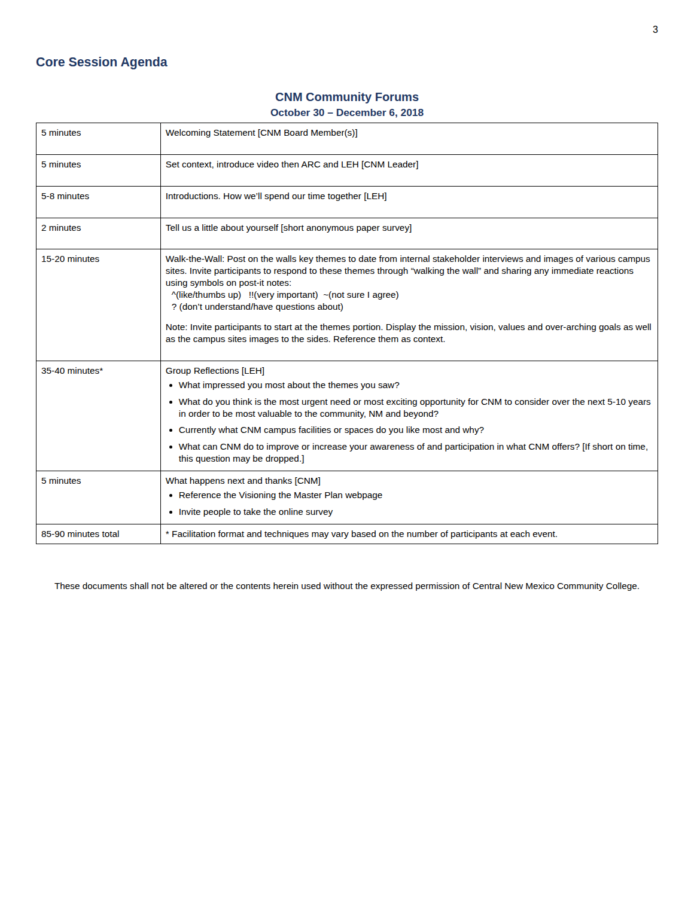3
Core Session Agenda
CNM Community Forums
October 30 – December 6, 2018
| 5 minutes | Welcoming Statement [CNM Board Member(s)] |
| 5 minutes | Set context, introduce video then ARC and LEH [CNM Leader] |
| 5-8 minutes | Introductions. How we’ll spend our time together [LEH] |
| 2 minutes | Tell us a little about yourself [short anonymous paper survey] |
| 15-20 minutes | Walk-the-Wall: Post on the walls key themes to date from internal stakeholder interviews and images of various campus sites. Invite participants to respond to these themes through “walking the wall” and sharing any immediate reactions using symbols on post-it notes: ^(like/thumbs up) !!(very important) ~(not sure I agree) ? (don’t understand/have questions about) Note: Invite participants to start at the themes portion. Display the mission, vision, values and over-arching goals as well as the campus sites images to the sides. Reference them as context. |
| 35-40 minutes* | Group Reflections [LEH] What impressed you most about the themes you saw? What do you think is the most urgent need or most exciting opportunity for CNM to consider over the next 5-10 years in order to be most valuable to the community, NM and beyond? Currently what CNM campus facilities or spaces do you like most and why? What can CNM do to improve or increase your awareness of and participation in what CNM offers? [If short on time, this question may be dropped.] |
| 5 minutes | What happens next and thanks [CNM] Reference the Visioning the Master Plan webpage Invite people to take the online survey |
| 85-90 minutes total | * Facilitation format and techniques may vary based on the number of participants at each event. |
These documents shall not be altered or the contents herein used without the expressed permission of Central New Mexico Community College.